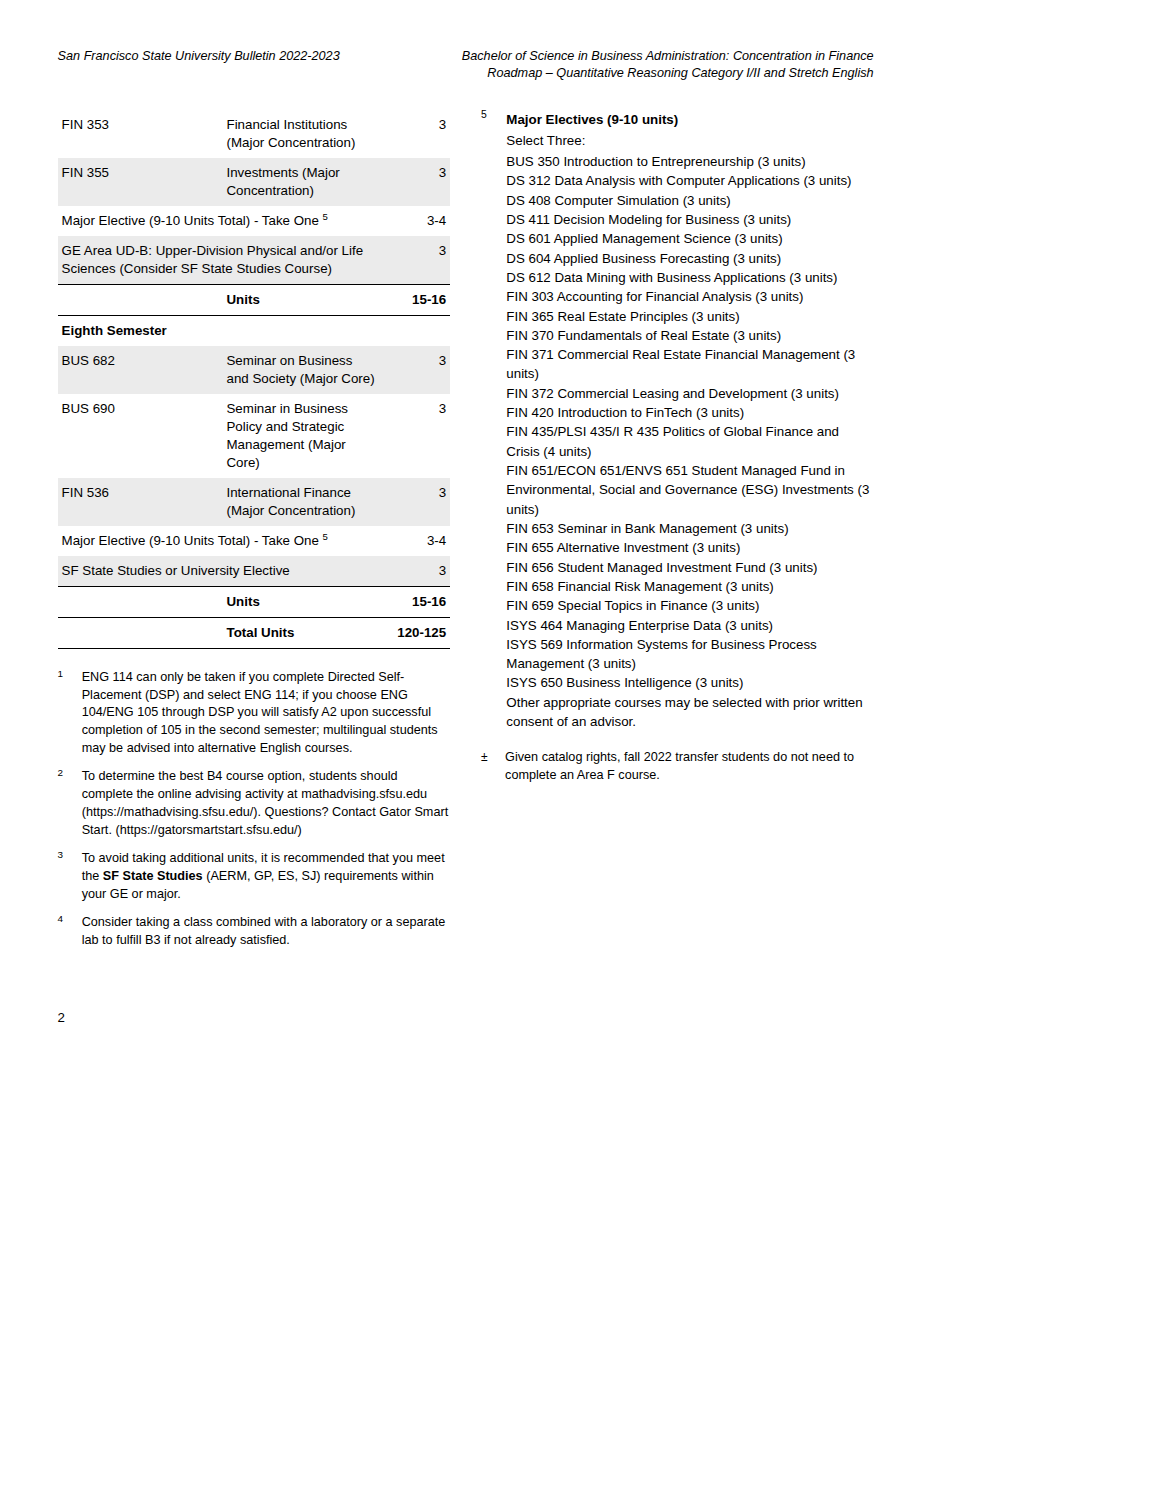San Francisco State University Bulletin 2022-2023
Bachelor of Science in Business Administration: Concentration in Finance
Roadmap – Quantitative Reasoning Category I/II and Stretch English
| FIN 353 | Financial Institutions (Major Concentration) | 3 |
| FIN 355 | Investments (Major Concentration) | 3 |
| Major Elective (9-10 Units Total) - Take One 5 | 3-4 |
| GE Area UD-B: Upper-Division Physical and/or Life Sciences (Consider SF State Studies Course) | 3 |
| | Units | 15-16 |
| Eighth Semester |
| BUS 682 | Seminar on Business and Society (Major Core) | 3 |
| BUS 690 | Seminar in Business Policy and Strategic Management (Major Core) | 3 |
| FIN 536 | International Finance (Major Concentration) | 3 |
| Major Elective (9-10 Units Total) - Take One 5 | 3-4 |
| SF State Studies or University Elective | 3 |
| | Units | 15-16 |
| | Total Units | 120-125 |
ENG 114 can only be taken if you complete Directed Self-Placement (DSP) and select ENG 114; if you choose ENG 104/ENG 105 through DSP you will satisfy A2 upon successful completion of 105 in the second semester; multilingual students may be advised into alternative English courses.
To determine the best B4 course option, students should complete the online advising activity at mathadvising.sfsu.edu (https://mathadvising.sfsu.edu/). Questions? Contact Gator Smart Start. (https://gatorsmartstart.sfsu.edu/)
To avoid taking additional units, it is recommended that you meet the SF State Studies (AERM, GP, ES, SJ) requirements within your GE or major.
Consider taking a class combined with a laboratory or a separate lab to fulfill B3 if not already satisfied.
Major Electives (9-10 units) Select Three:
BUS 350 Introduction to Entrepreneurship (3 units)
DS 312 Data Analysis with Computer Applications (3 units)
DS 408 Computer Simulation (3 units)
DS 411 Decision Modeling for Business (3 units)
DS 601 Applied Management Science (3 units)
DS 604 Applied Business Forecasting (3 units)
DS 612 Data Mining with Business Applications (3 units)
FIN 303 Accounting for Financial Analysis (3 units)
FIN 365 Real Estate Principles (3 units)
FIN 370 Fundamentals of Real Estate (3 units)
FIN 371 Commercial Real Estate Financial Management (3 units)
FIN 372 Commercial Leasing and Development (3 units)
FIN 420 Introduction to FinTech (3 units)
FIN 435/PLSI 435/I R 435 Politics of Global Finance and Crisis (4 units)
FIN 651/ECON 651/ENVS 651 Student Managed Fund in Environmental, Social and Governance (ESG) Investments (3 units)
FIN 653 Seminar in Bank Management (3 units)
FIN 655 Alternative Investment (3 units)
FIN 656 Student Managed Investment Fund (3 units)
FIN 658 Financial Risk Management (3 units)
FIN 659 Special Topics in Finance (3 units)
ISYS 464 Managing Enterprise Data (3 units)
ISYS 569 Information Systems for Business Process Management (3 units)
ISYS 650 Business Intelligence (3 units)
Other appropriate courses may be selected with prior written consent of an advisor.
Given catalog rights, fall 2022 transfer students do not need to complete an Area F course.
2